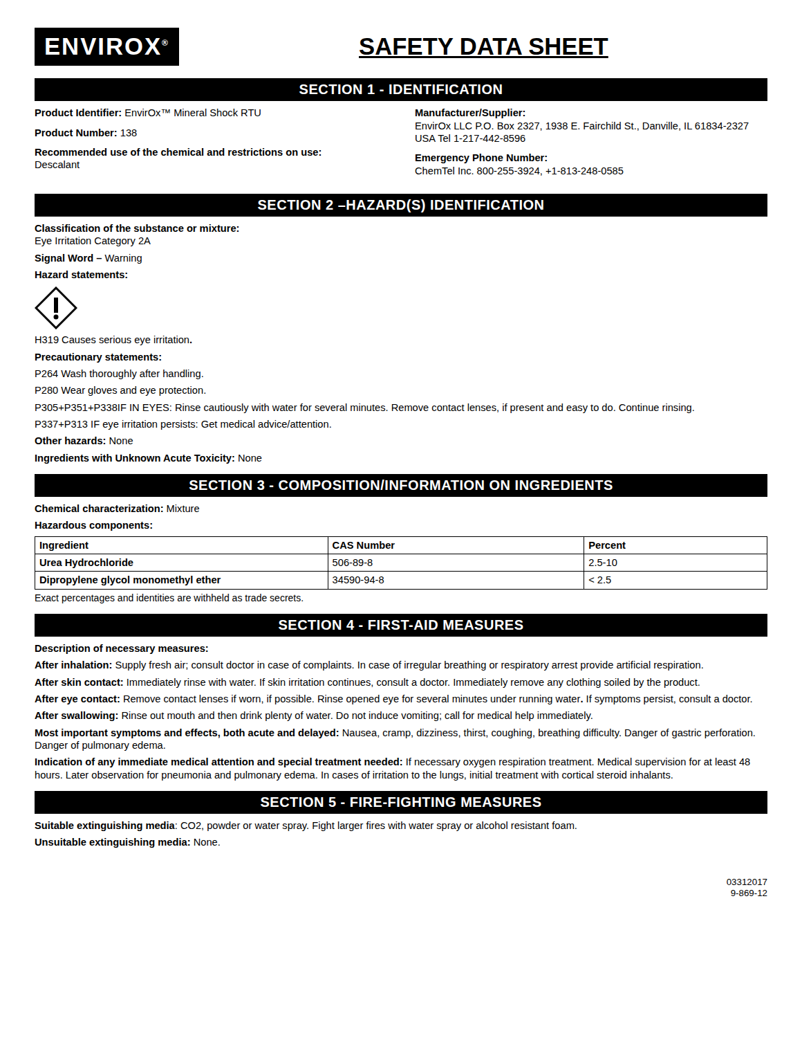ENVIROX®
SAFETY DATA SHEET
SECTION 1 - IDENTIFICATION
Product Identifier: EnvirOx™ Mineral Shock RTU
Product Number: 138
Recommended use of the chemical and restrictions on use:
Descalant
Manufacturer/Supplier:
EnvirOx LLC P.O. Box 2327, 1938 E. Fairchild St., Danville, IL 61834-2327 USA Tel 1-217-442-8596
Emergency Phone Number:
ChemTel Inc. 800-255-3924, +1-813-248-0585
SECTION 2 –HAZARD(S) IDENTIFICATION
Classification of the substance or mixture:
Eye Irritation Category 2A
Signal Word – Warning
Hazard statements:
H319 Causes serious eye irritation.
Precautionary statements:
P264 Wash thoroughly after handling.
P280 Wear gloves and eye protection.
P305+P351+P338IF IN EYES: Rinse cautiously with water for several minutes. Remove contact lenses, if present and easy to do. Continue rinsing.
P337+P313 IF eye irritation persists: Get medical advice/attention.
Other hazards: None
Ingredients with Unknown Acute Toxicity: None
SECTION 3 - COMPOSITION/INFORMATION ON INGREDIENTS
Chemical characterization: Mixture
Hazardous components:
| Ingredient | CAS Number | Percent |
| --- | --- | --- |
| Urea Hydrochloride | 506-89-8 | 2.5-10 |
| Dipropylene glycol monomethyl ether | 34590-94-8 | < 2.5 |
Exact percentages and identities are withheld as trade secrets.
SECTION 4 - FIRST-AID MEASURES
Description of necessary measures:
After inhalation: Supply fresh air; consult doctor in case of complaints. In case of irregular breathing or respiratory arrest provide artificial respiration.
After skin contact: Immediately rinse with water. If skin irritation continues, consult a doctor. Immediately remove any clothing soiled by the product.
After eye contact: Remove contact lenses if worn, if possible. Rinse opened eye for several minutes under running water. If symptoms persist, consult a doctor.
After swallowing: Rinse out mouth and then drink plenty of water. Do not induce vomiting; call for medical help immediately.
Most important symptoms and effects, both acute and delayed: Nausea, cramp, dizziness, thirst, coughing, breathing difficulty. Danger of gastric perforation. Danger of pulmonary edema.
Indication of any immediate medical attention and special treatment needed: If necessary oxygen respiration treatment. Medical supervision for at least 48 hours. Later observation for pneumonia and pulmonary edema. In cases of irritation to the lungs, initial treatment with cortical steroid inhalants.
SECTION 5 - FIRE-FIGHTING MEASURES
Suitable extinguishing media: CO2, powder or water spray. Fight larger fires with water spray or alcohol resistant foam.
Unsuitable extinguishing media: None.
03312017
9-869-12